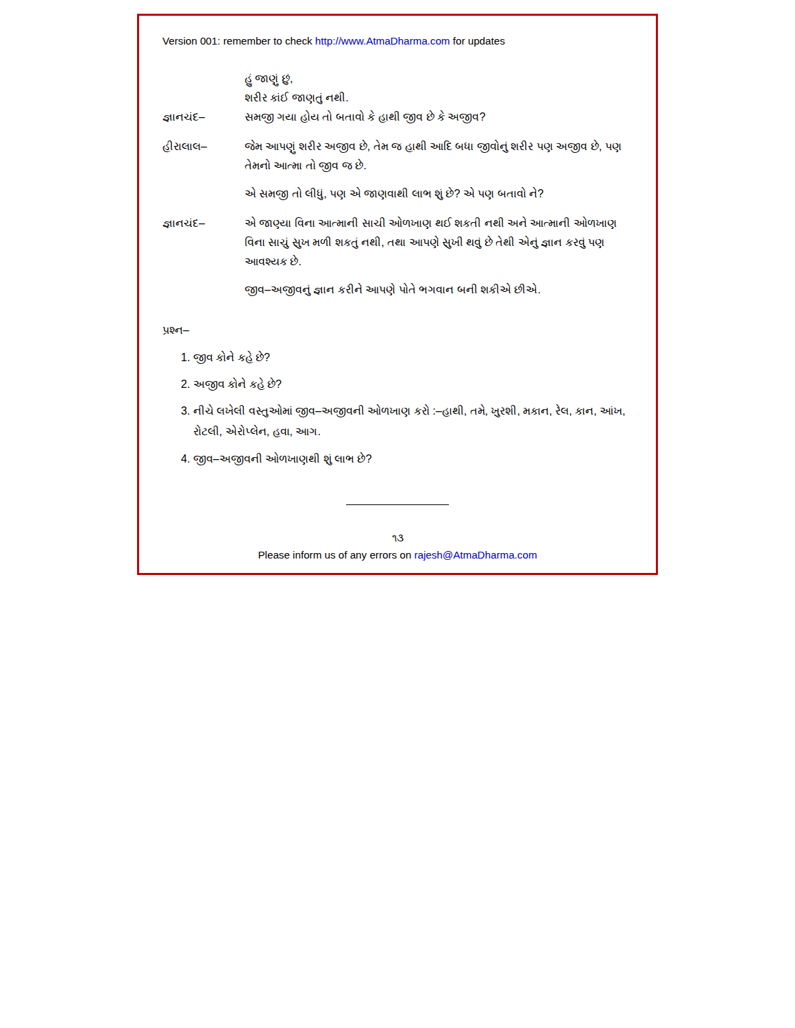Version 001: remember to check http://www.AtmaDharma.com for updates
હું જાણું છું,
શરીર કાંઈ જાણતું નથી.
જ્ઞાનચંદ–
સમજી ગયા હોય તો બતાવો કે હાથી જીવ છે કે અજીવ?
હીરાલાલ–
જેમ આપણું શરીર અજીવ છે, તેમ જ હાથી આદિ બધા જીવોનું શરીર પણ અજીવ છે, પણ તેમનો આત્મા તો જીવ જ છે.
એ સમજી તો લીધું, પણ એ જાણવાથી લાભ શું છે? એ પણ બતાવો ને?
જ્ઞાનચંદ–
એ જાણ્યા વિના આત્માની સાચી ઓળખાણ થઈ શકતી નથી અને આત્માની ઓળખાણ વિના સાચું સુખ મળી શકતું નથી, તથા આપણે સુખી થવું છે તેથી એનું જ્ઞાન કરવું પણ આવશ્યક છે.
જીવ–અજીવનું જ્ઞાન કરીને આપણે પોતે ભગવાન બની શકીએ છીએ.
પ્રશ્ન–
જીવ કોને કહે છે?
અજીવ કોને કહે છે?
નીચે લખેલી વસ્તુઓમાં જીવ–અજીવની ઓળખાણ કરો :–હાથી, તમે, ખુરશી, મકાન, રેલ, કાન, આંખ, રોટલી, એરોપ્લેન, હવા, આગ.
જીવ–અજીવની ઓળખાણથી શું લાભ છે?
૧૩
Please inform us of any errors on rajesh@AtmaDharma.com